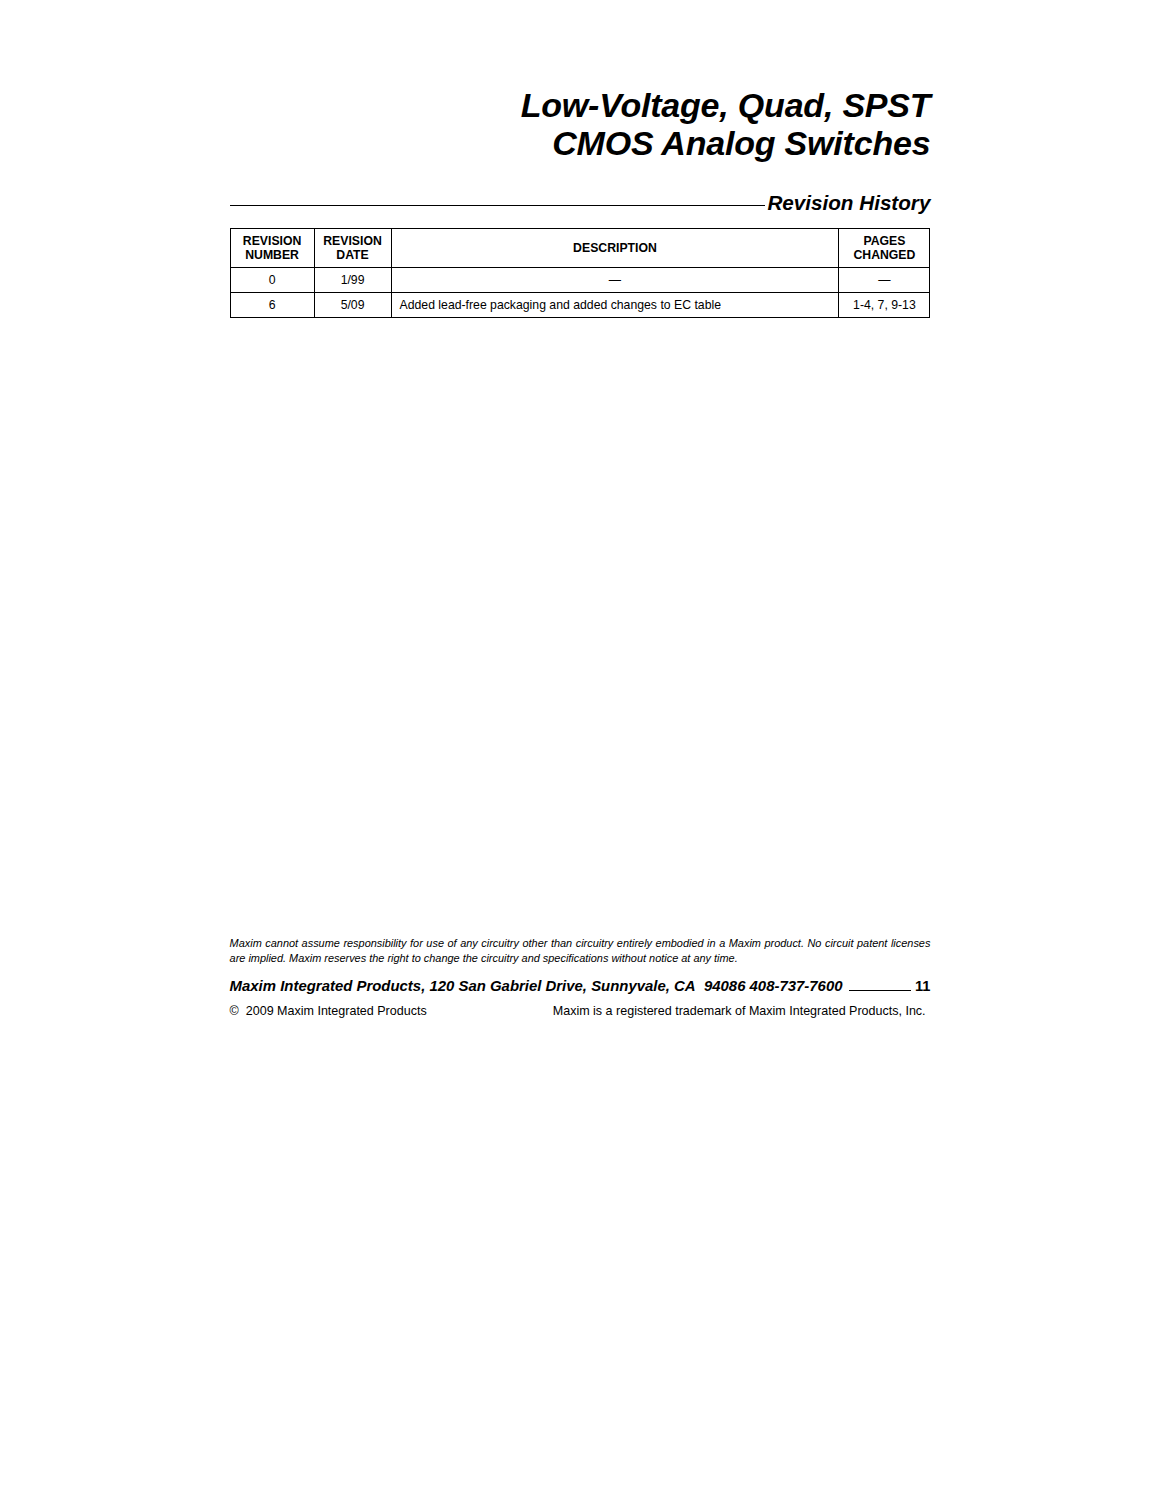Low-Voltage, Quad, SPST
CMOS Analog Switches
Revision History
| REVISION NUMBER | REVISION DATE | DESCRIPTION | PAGES CHANGED |
| --- | --- | --- | --- |
| 0 | 1/99 | — | — |
| 6 | 5/09 | Added lead-free packaging and added changes to EC table | 1-4, 7, 9-13 |
Maxim cannot assume responsibility for use of any circuitry other than circuitry entirely embodied in a Maxim product. No circuit patent licenses are implied. Maxim reserves the right to change the circuitry and specifications without notice at any time.
Maxim Integrated Products, 120 San Gabriel Drive, Sunnyvale, CA 94086 408-737-7600 11
© 2009 Maxim Integrated Products Maxim is a registered trademark of Maxim Integrated Products, Inc.